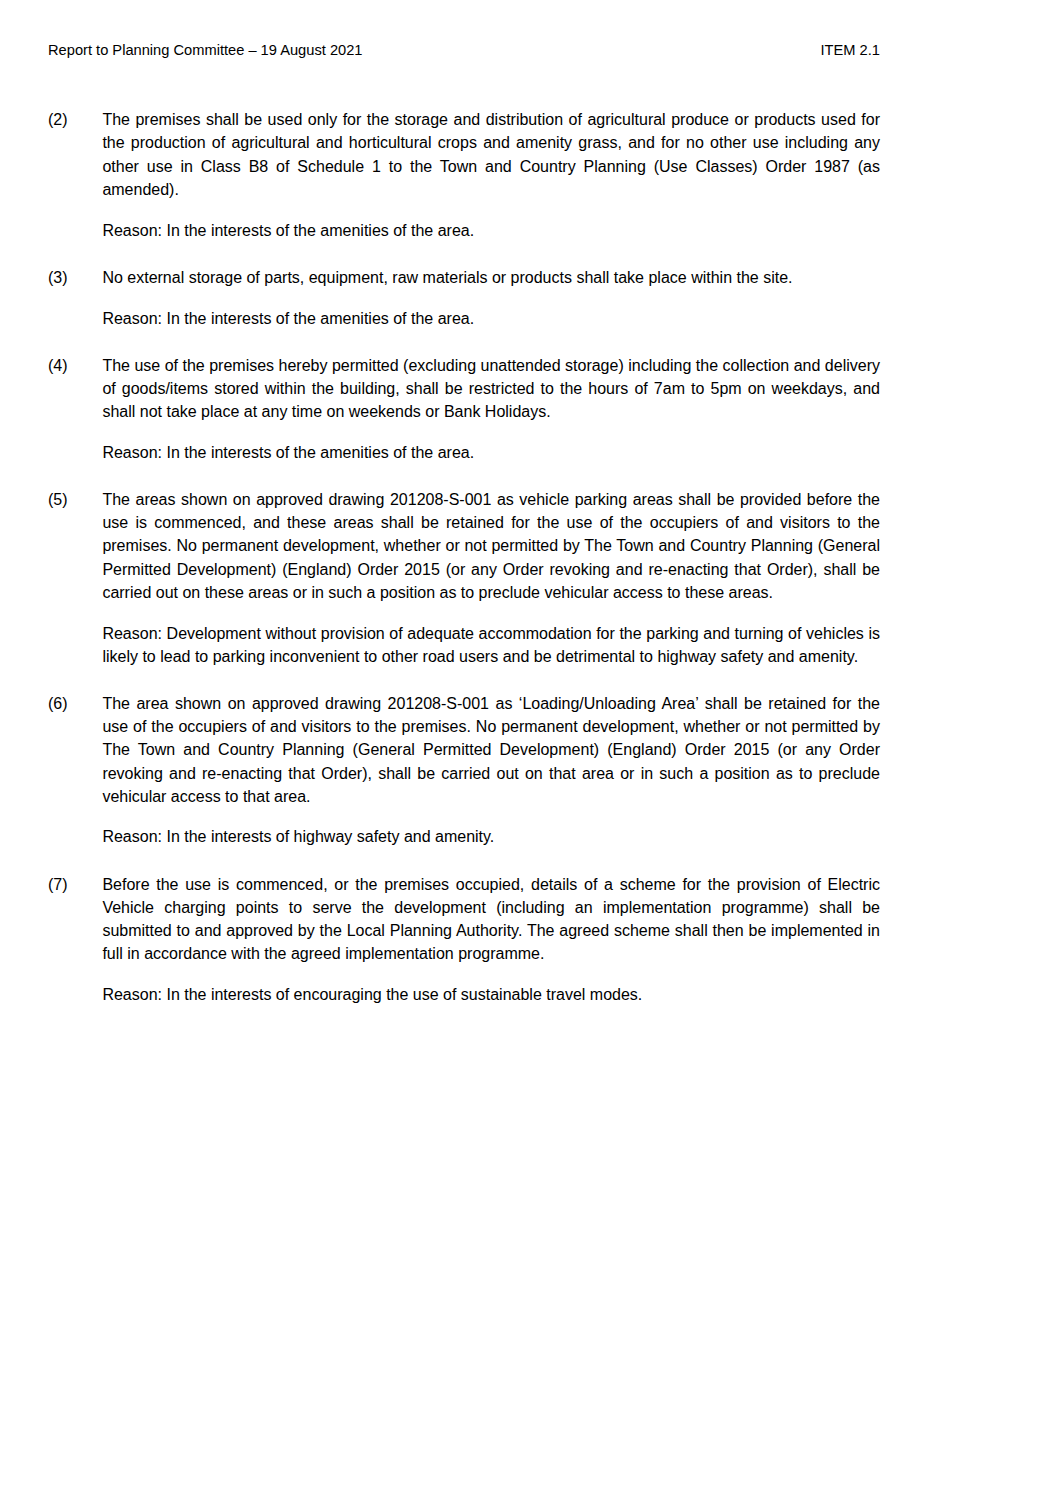Report to Planning Committee – 19 August 2021 ITEM 2.1
(2)
The premises shall be used only for the storage and distribution of agricultural produce or products used for the production of agricultural and horticultural crops and amenity grass, and for no other use including any other use in Class B8 of Schedule 1 to the Town and Country Planning (Use Classes) Order 1987 (as amended).
Reason: In the interests of the amenities of the area.
(3)
No external storage of parts, equipment, raw materials or products shall take place within the site.
Reason: In the interests of the amenities of the area.
(4)
The use of the premises hereby permitted (excluding unattended storage) including the collection and delivery of goods/items stored within the building, shall be restricted to the hours of 7am to 5pm on weekdays, and shall not take place at any time on weekends or Bank Holidays.
Reason: In the interests of the amenities of the area.
(5)
The areas shown on approved drawing 201208-S-001 as vehicle parking areas shall be provided before the use is commenced, and these areas shall be retained for the use of the occupiers of and visitors to the premises. No permanent development, whether or not permitted by The Town and Country Planning (General Permitted Development) (England) Order 2015 (or any Order revoking and re-enacting that Order), shall be carried out on these areas or in such a position as to preclude vehicular access to these areas.
Reason: Development without provision of adequate accommodation for the parking and turning of vehicles is likely to lead to parking inconvenient to other road users and be detrimental to highway safety and amenity.
(6)
The area shown on approved drawing 201208-S-001 as ‘Loading/Unloading Area’ shall be retained for the use of the occupiers of and visitors to the premises. No permanent development, whether or not permitted by The Town and Country Planning (General Permitted Development) (England) Order 2015 (or any Order revoking and re-enacting that Order), shall be carried out on that area or in such a position as to preclude vehicular access to that area.
Reason: In the interests of highway safety and amenity.
(7)
Before the use is commenced, or the premises occupied, details of a scheme for the provision of Electric Vehicle charging points to serve the development (including an implementation programme) shall be submitted to and approved by the Local Planning Authority. The agreed scheme shall then be implemented in full in accordance with the agreed implementation programme.
Reason: In the interests of encouraging the use of sustainable travel modes.